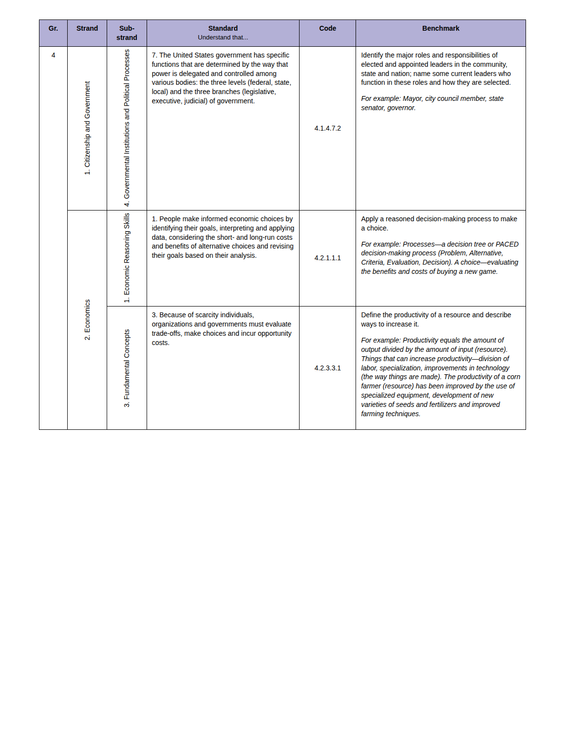| Gr. | Strand | Sub-strand | Standard Understand that... | Code | Benchmark |
| --- | --- | --- | --- | --- | --- |
| 4 | 1. Citizenship and Government | 4. Governmental Institutions and Political Processes | 7. The United States government has specific functions that are determined by the way that power is delegated and controlled among various bodies: the three levels (federal, state, local) and the three branches (legislative, executive, judicial) of government. | 4.1.4.7.2 | Identify the major roles and responsibilities of elected and appointed leaders in the community, state and nation; name some current leaders who function in these roles and how they are selected. For example: Mayor, city council member, state senator, governor. |
| 2. Economics | 1. Economic Reasoning Skills | 1. People make informed economic choices by identifying their goals, interpreting and applying data, considering the short- and long-run costs and benefits of alternative choices and revising their goals based on their analysis. | 4.2.1.1.1 | Apply a reasoned decision-making process to make a choice. For example: Processes—a decision tree or PACED decision-making process (Problem, Alternative, Criteria, Evaluation, Decision). A choice—evaluating the benefits and costs of buying a new game. |
| 3. Fundamental Concepts | 3. Because of scarcity individuals, organizations and governments must evaluate trade-offs, make choices and incur opportunity costs. | 4.2.3.3.1 | Define the productivity of a resource and describe ways to increase it. For example: Productivity equals the amount of output divided by the amount of input (resource). Things that can increase productivity—division of labor, specialization, improvements in technology (the way things are made). The productivity of a corn farmer (resource) has been improved by the use of specialized equipment, development of new varieties of seeds and fertilizers and improved farming techniques. |